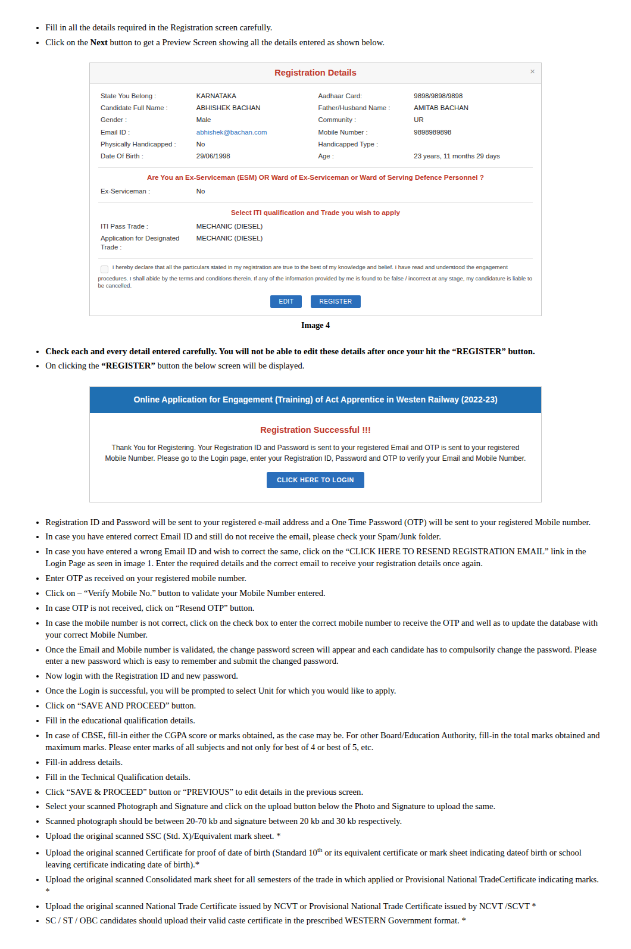Fill in all the details required in the Registration screen carefully.
Click on the Next button to get a Preview Screen showing all the details entered as shown below.
Registration Details×
| State You Belong : | KARNATAKA | Aadhaar Card: | 9898/9898/9898 |
| Candidate Full Name : | ABHISHEK BACHAN | Father/Husband Name : | AMITAB BACHAN |
| Gender : | Male | Community : | UR |
| Email ID : | abhishek@bachan.com | Mobile Number : | 9898989898 |
| Physically Handicapped : | No | Handicapped Type : | |
| Date Of Birth : | 29/06/1998 | Age : | 23 years, 11 months 29 days |
Are You an Ex-Serviceman (ESM) OR Ward of Ex-Serviceman or Ward of Serving Defence Personnel ?
| Ex-Serviceman : | No | | |
Select ITI qualification and Trade you wish to apply
| ITI Pass Trade : | MECHANIC (DIESEL) | | |
| Application for Designated Trade : | MECHANIC (DIESEL) | | |
I hereby declare that all the particulars stated in my registration are true to the best of my knowledge and belief. I have read and understood the engagement procedures. I shall abide by the terms and conditions therein. If any of the information provided by me is found to be false / incorrect at any stage, my candidature is liable to be cancelled.
EDIT REGISTER
Image 4
Check each and every detail entered carefully. You will not be able to edit these details after once your hit the “REGISTER” button.
On clicking the “REGISTER” button the below screen will be displayed.
Online Application for Engagement (Training) of Act Apprentice in Westen Railway (2022-23)
Registration Successful !!!
Thank You for Registering. Your Registration ID and Password is sent to your registered Email and OTP is sent to your registered Mobile Number. Please go to the Login page, enter your Registration ID, Password and OTP to verify your Email and Mobile Number.
CLICK HERE TO LOGIN
Registration ID and Password will be sent to your registered e-mail address and a One Time Password (OTP) will be sent to your registered Mobile number.
In case you have entered correct Email ID and still do not receive the email, please check your Spam/Junk folder.
In case you have entered a wrong Email ID and wish to correct the same, click on the “CLICK HERE TO RESEND REGISTRATION EMAIL” link in the Login Page as seen in image 1. Enter the required details and the correct email to receive your registration details once again.
Enter OTP as received on your registered mobile number.
Click on – “Verify Mobile No.” button to validate your Mobile Number entered.
In case OTP is not received, click on “Resend OTP” button.
In case the mobile number is not correct, click on the check box to enter the correct mobile number to receive the OTP and well as to update the database with your correct Mobile Number.
Once the Email and Mobile number is validated, the change password screen will appear and each candidate has to compulsorily change the password. Please enter a new password which is easy to remember and submit the changed password.
Now login with the Registration ID and new password.
Once the Login is successful, you will be prompted to select Unit for which you would like to apply.
Click on “SAVE AND PROCEED” button.
Fill in the educational qualification details.
In case of CBSE, fill-in either the CGPA score or marks obtained, as the case may be. For other Board/Education Authority, fill-in the total marks obtained and maximum marks. Please enter marks of all subjects and not only for best of 4 or best of 5, etc.
Fill-in address details.
Fill in the Technical Qualification details.
Click “SAVE & PROCEED” button or “PREVIOUS” to edit details in the previous screen.
Select your scanned Photograph and Signature and click on the upload button below the Photo and Signature to upload the same.
Scanned photograph should be between 20-70 kb and signature between 20 kb and 30 kb respectively.
Upload the original scanned SSC (Std. X)/Equivalent mark sheet. *
Upload the original scanned Certificate for proof of date of birth (Standard 10th or its equivalent certificate or mark sheet indicating dateof birth or school leaving certificate indicating date of birth).*
Upload the original scanned Consolidated mark sheet for all semesters of the trade in which applied or Provisional National TradeCertificate indicating marks. *
Upload the original scanned National Trade Certificate issued by NCVT or Provisional National Trade Certificate issued by NCVT /SCVT *
SC / ST / OBC candidates should upload their valid caste certificate in the prescribed WESTERN Government format. *